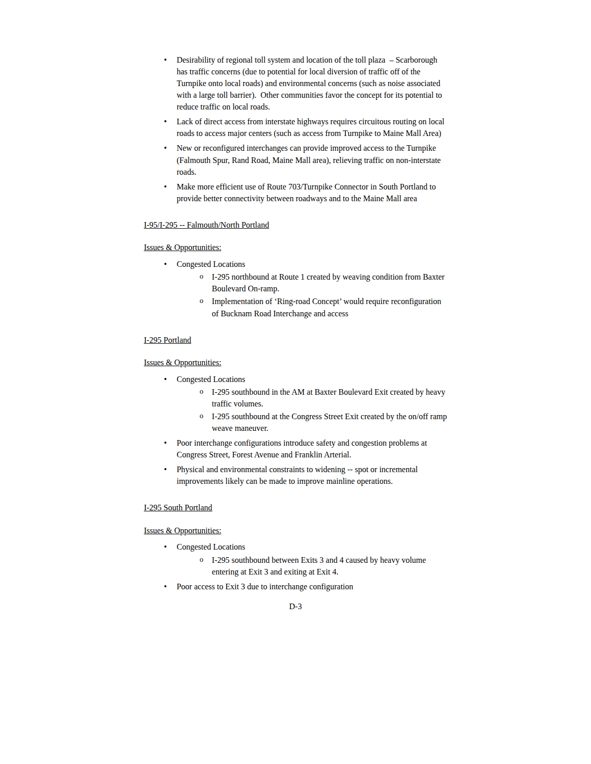Desirability of regional toll system and location of the toll plaza – Scarborough has traffic concerns (due to potential for local diversion of traffic off of the Turnpike onto local roads) and environmental concerns (such as noise associated with a large toll barrier). Other communities favor the concept for its potential to reduce traffic on local roads.
Lack of direct access from interstate highways requires circuitous routing on local roads to access major centers (such as access from Turnpike to Maine Mall Area)
New or reconfigured interchanges can provide improved access to the Turnpike (Falmouth Spur, Rand Road, Maine Mall area), relieving traffic on non‑interstate roads.
Make more efficient use of Route 703/Turnpike Connector in South Portland to provide better connectivity between roadways and to the Maine Mall area
I-95/I-295 -- Falmouth/North Portland
Issues & Opportunities:
Congested Locations
I-295 northbound at Route 1 created by weaving condition from Baxter Boulevard On-ramp.
Implementation of ‘Ring-road Concept’ would require reconfiguration of Bucknam Road Interchange and access
I-295 Portland
Issues & Opportunities:
Congested Locations
I-295 southbound in the AM at Baxter Boulevard Exit created by heavy traffic volumes.
I-295 southbound at the Congress Street Exit created by the on/off ramp weave maneuver.
Poor interchange configurations introduce safety and congestion problems at Congress Street, Forest Avenue and Franklin Arterial.
Physical and environmental constraints to widening -- spot or incremental improvements likely can be made to improve mainline operations.
I-295 South Portland
Issues & Opportunities:
Congested Locations
I-295 southbound between Exits 3 and 4 caused by heavy volume entering at Exit 3 and exiting at Exit 4.
Poor access to Exit 3 due to interchange configuration
D-3